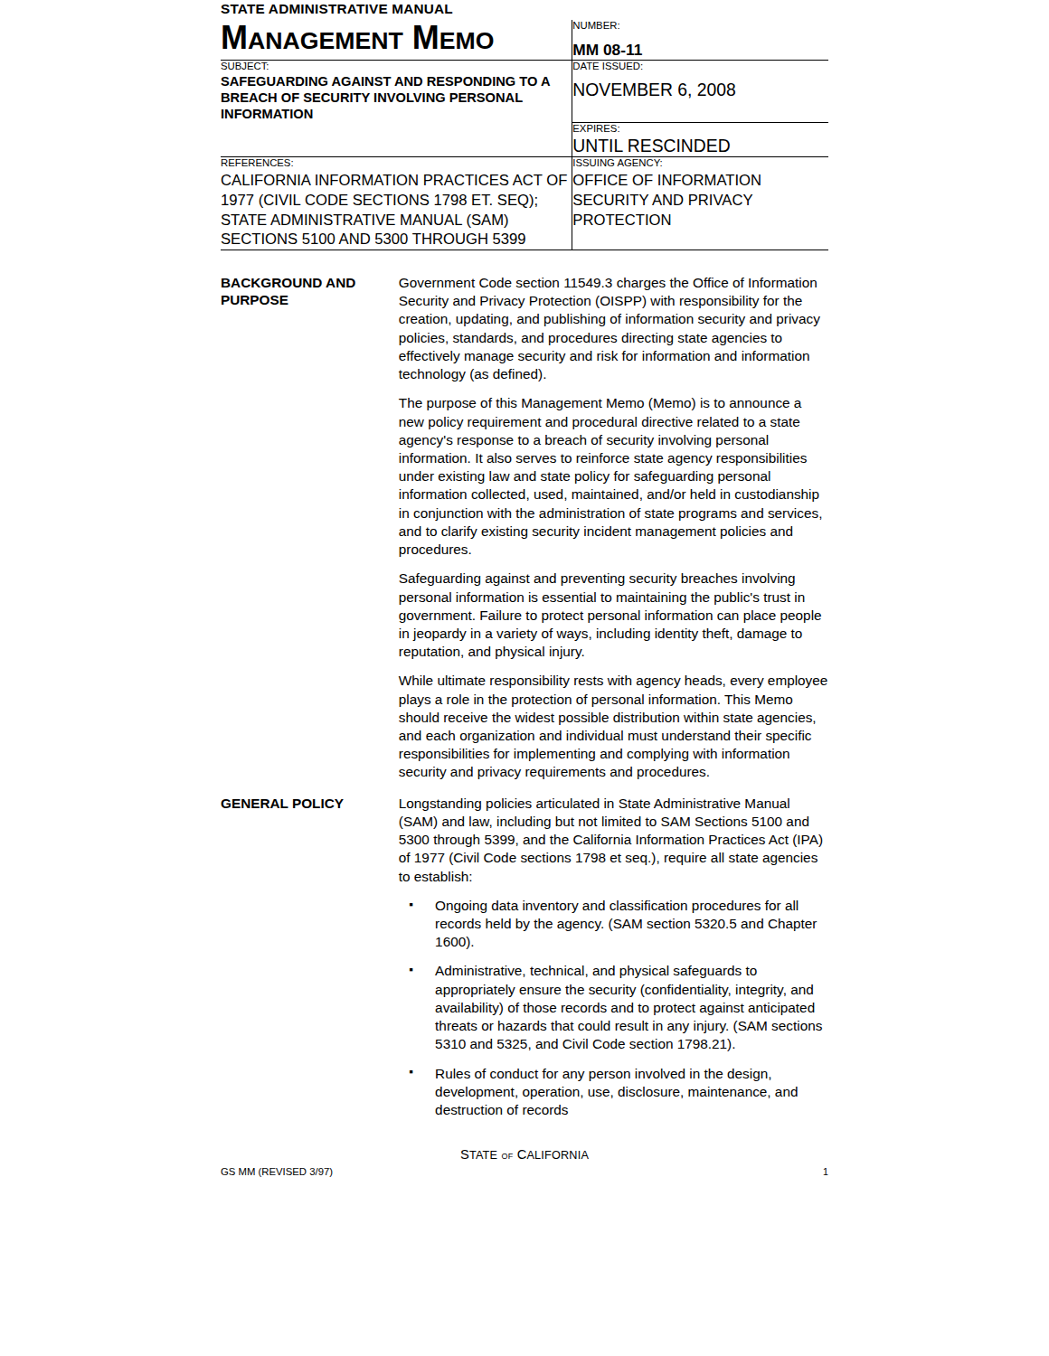STATE ADMINISTRATIVE MANUAL
| M ANAGEMENT M EMO | NUMBER: MM 08-11 |
| SUBJECT: SAFEGUARDING AGAINST AND RESPONDING TO A BREACH OF SECURITY INVOLVING PERSONAL INFORMATION | DATE ISSUED: NOVEMBER 6, 2008 |
| | EXPIRES: UNTIL RESCINDED |
| REFERENCES: CALIFORNIA INFORMATION PRACTICES ACT OF 1977 (CIVIL CODE SECTIONS 1798 ET. SEQ); STATE ADMINISTRATIVE MANUAL (SAM) SECTIONS 5100 AND 5300 THROUGH 5399 | ISSUING AGENCY: OFFICE OF INFORMATION SECURITY AND PRIVACY PROTECTION |
| BACKGROUND AND PURPOSE | Government Code section 11549.3 charges the Office of Information Security and Privacy Protection (OISPP) with responsibility for the creation, updating, and publishing of information security and privacy policies, standards, and procedures directing state agencies to effectively manage security and risk for information and information technology (as defined). The purpose of this Management Memo (Memo) is to announce a new policy requirement and procedural directive related to a state agency's response to a breach of security involving personal information. It also serves to reinforce state agency responsibilities under existing law and state policy for safeguarding personal information collected, used, maintained, and/or held in custodianship in conjunction with the administration of state programs and services, and to clarify existing security incident management policies and procedures. Safeguarding against and preventing security breaches involving personal information is essential to maintaining the public's trust in government. Failure to protect personal information can place people in jeopardy in a variety of ways, including identity theft, damage to reputation, and physical injury. While ultimate responsibility rests with agency heads, every employee plays a role in the protection of personal information. This Memo should receive the widest possible distribution within state agencies, and each organization and individual must understand their specific responsibilities for implementing and complying with information security and privacy requirements and procedures. |
| GENERAL POLICY | Longstanding policies articulated in State Administrative Manual (SAM) and law, including but not limited to SAM Sections 5100 and 5300 through 5399, and the California Information Practices Act (IPA) of 1977 (Civil Code sections 1798 et seq.), require all state agencies to establish: Ongoing data inventory and classification procedures for all records held by the agency. (SAM section 5320.5 and Chapter 1600). Administrative, technical, and physical safeguards to appropriately ensure the security (confidentiality, integrity, and availability) of those records and to protect against anticipated threats or hazards that could result in any injury. (SAM sections 5310 and 5325, and Civil Code section 1798.21). Rules of conduct for any person involved in the design, development, operation, use, disclosure, maintenance, and destruction of records |
STATE of CALIFORNIA
GS MM (REVISED 3/97)
1